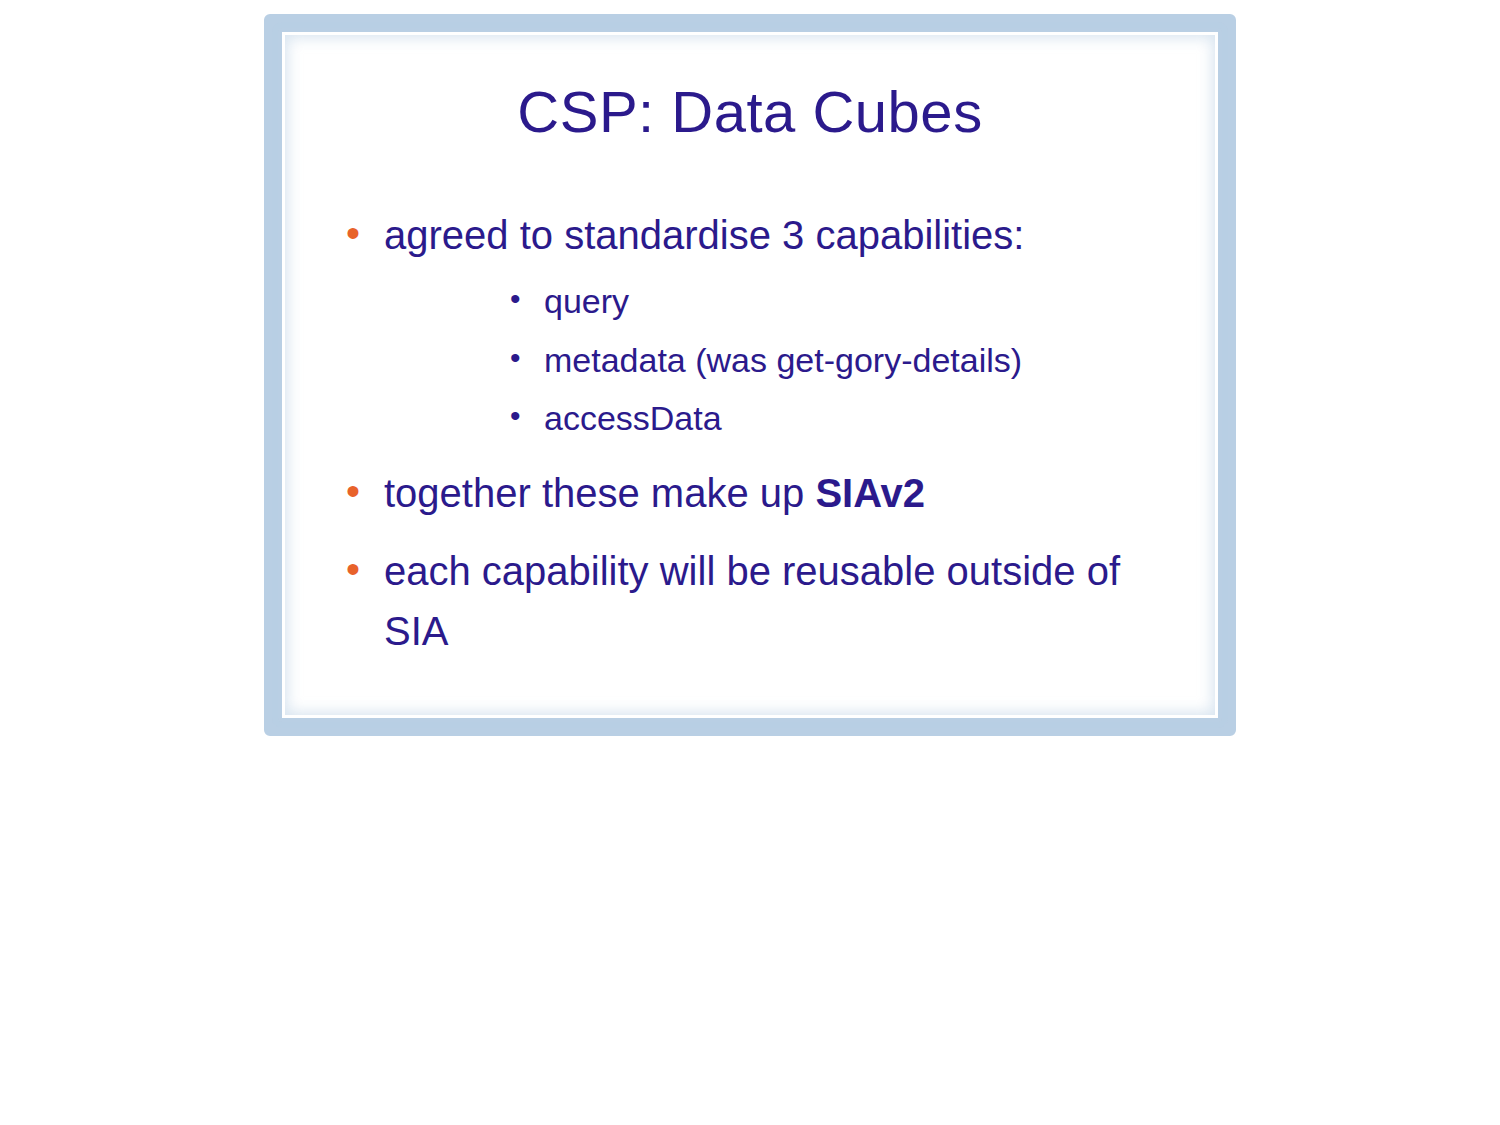CSP: Data Cubes
agreed to standardise 3 capabilities:
query
metadata (was get-gory-details)
accessData
together these make up SIAv2
each capability will be reusable outside of SIA